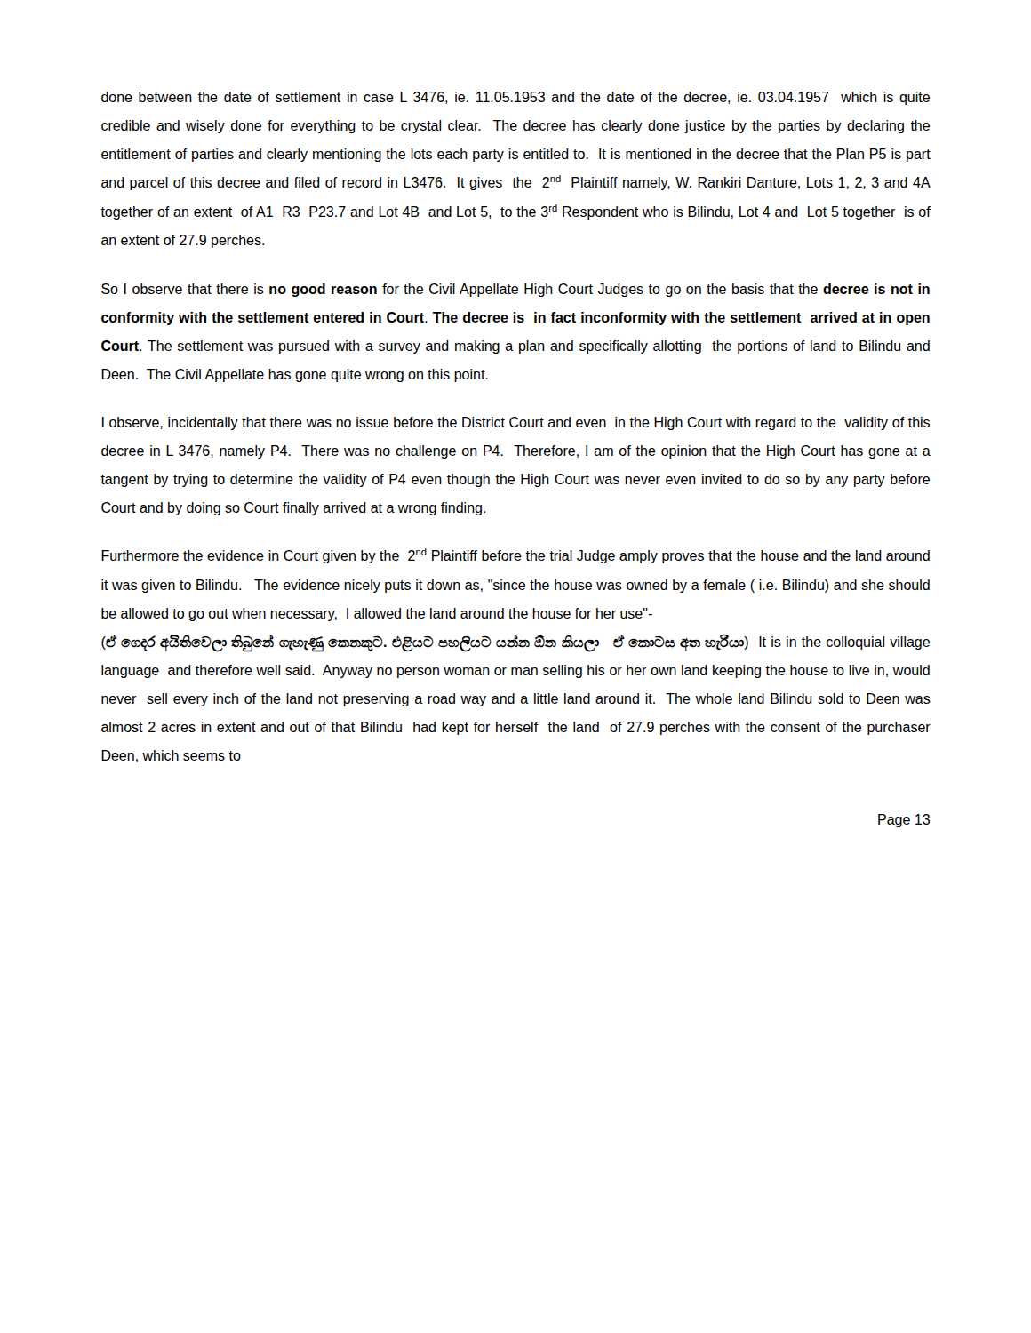done between the date of settlement in case L 3476, ie. 11.05.1953 and the date of the decree, ie. 03.04.1957 which is quite credible and wisely done for everything to be crystal clear. The decree has clearly done justice by the parties by declaring the entitlement of parties and clearly mentioning the lots each party is entitled to. It is mentioned in the decree that the Plan P5 is part and parcel of this decree and filed of record in L3476. It gives the 2nd Plaintiff namely, W. Rankiri Danture, Lots 1, 2, 3 and 4A together of an extent of A1 R3 P23.7 and Lot 4B and Lot 5, to the 3rd Respondent who is Bilindu, Lot 4 and Lot 5 together is of an extent of 27.9 perches.
So I observe that there is no good reason for the Civil Appellate High Court Judges to go on the basis that the decree is not in conformity with the settlement entered in Court. The decree is in fact inconformity with the settlement arrived at in open Court. The settlement was pursued with a survey and making a plan and specifically allotting the portions of land to Bilindu and Deen. The Civil Appellate has gone quite wrong on this point.
I observe, incidentally that there was no issue before the District Court and even in the High Court with regard to the validity of this decree in L 3476, namely P4. There was no challenge on P4. Therefore, I am of the opinion that the High Court has gone at a tangent by trying to determine the validity of P4 even though the High Court was never even invited to do so by any party before Court and by doing so Court finally arrived at a wrong finding.
Furthermore the evidence in Court given by the 2nd Plaintiff before the trial Judge amply proves that the house and the land around it was given to Bilindu. The evidence nicely puts it down as, "since the house was owned by a female ( i.e. Bilindu) and she should be allowed to go out when necessary, I allowed the land around the house for her use"-
(ඒ ගෙදර අයිතිවෙලා තිබුනේ ගැහැණු කෙනකුට. එළියට පහලියට යන්න ඕන කියලා ඒ කොටස අත හැරියා) It is in the colloquial village language and therefore well said. Anyway no person woman or man selling his or her own land keeping the house to live in, would never sell every inch of the land not preserving a road way and a little land around it. The whole land Bilindu sold to Deen was almost 2 acres in extent and out of that Bilindu had kept for herself the land of 27.9 perches with the consent of the purchaser Deen, which seems to
Page 13